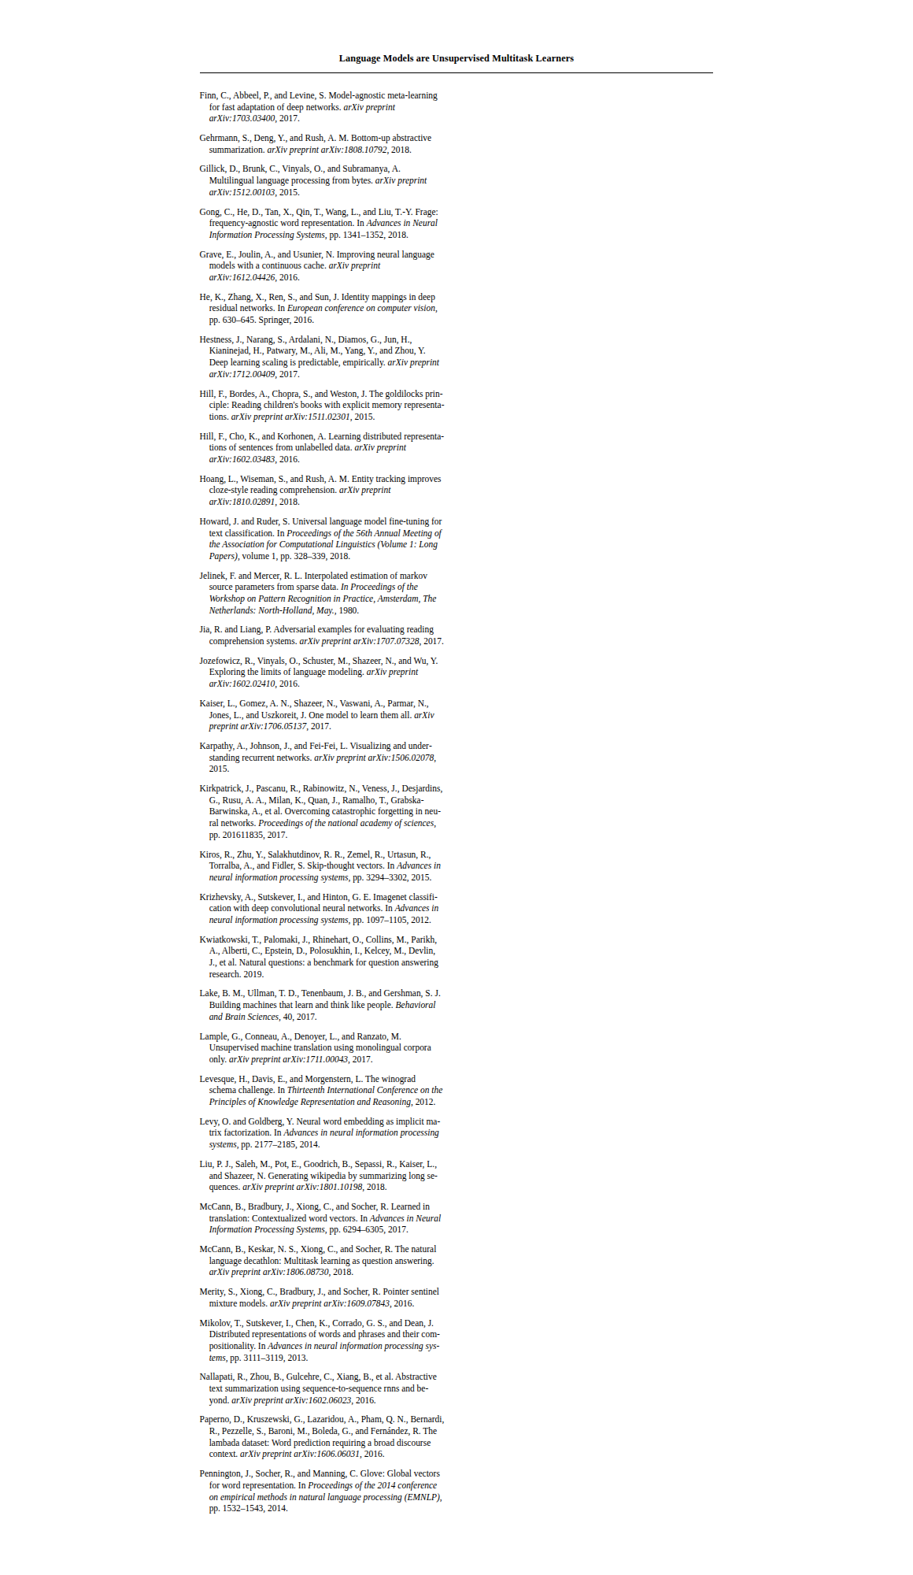Language Models are Unsupervised Multitask Learners
Finn, C., Abbeel, P., and Levine, S. Model-agnostic meta-learning for fast adaptation of deep networks. arXiv preprint arXiv:1703.03400, 2017.
Gehrmann, S., Deng, Y., and Rush, A. M. Bottom-up abstractive summarization. arXiv preprint arXiv:1808.10792, 2018.
Gillick, D., Brunk, C., Vinyals, O., and Subramanya, A. Multilingual language processing from bytes. arXiv preprint arXiv:1512.00103, 2015.
Gong, C., He, D., Tan, X., Qin, T., Wang, L., and Liu, T.-Y. Frage: frequency-agnostic word representation. In Advances in Neural Information Processing Systems, pp. 1341–1352, 2018.
Grave, E., Joulin, A., and Usunier, N. Improving neural language models with a continuous cache. arXiv preprint arXiv:1612.04426, 2016.
He, K., Zhang, X., Ren, S., and Sun, J. Identity mappings in deep residual networks. In European conference on computer vision, pp. 630–645. Springer, 2016.
Hestness, J., Narang, S., Ardalani, N., Diamos, G., Jun, H., Kianinejad, H., Patwary, M., Ali, M., Yang, Y., and Zhou, Y. Deep learning scaling is predictable, empirically. arXiv preprint arXiv:1712.00409, 2017.
Hill, F., Bordes, A., Chopra, S., and Weston, J. The goldilocks principle: Reading children's books with explicit memory representations. arXiv preprint arXiv:1511.02301, 2015.
Hill, F., Cho, K., and Korhonen, A. Learning distributed representations of sentences from unlabelled data. arXiv preprint arXiv:1602.03483, 2016.
Hoang, L., Wiseman, S., and Rush, A. M. Entity tracking improves cloze-style reading comprehension. arXiv preprint arXiv:1810.02891, 2018.
Howard, J. and Ruder, S. Universal language model fine-tuning for text classification. In Proceedings of the 56th Annual Meeting of the Association for Computational Linguistics (Volume 1: Long Papers), volume 1, pp. 328–339, 2018.
Jelinek, F. and Mercer, R. L. Interpolated estimation of markov source parameters from sparse data. In Proceedings of the Workshop on Pattern Recognition in Practice, Amsterdam, The Netherlands: North-Holland, May., 1980.
Jia, R. and Liang, P. Adversarial examples for evaluating reading comprehension systems. arXiv preprint arXiv:1707.07328, 2017.
Jozefowicz, R., Vinyals, O., Schuster, M., Shazeer, N., and Wu, Y. Exploring the limits of language modeling. arXiv preprint arXiv:1602.02410, 2016.
Kaiser, L., Gomez, A. N., Shazeer, N., Vaswani, A., Parmar, N., Jones, L., and Uszkoreit, J. One model to learn them all. arXiv preprint arXiv:1706.05137, 2017.
Karpathy, A., Johnson, J., and Fei-Fei, L. Visualizing and understanding recurrent networks. arXiv preprint arXiv:1506.02078, 2015.
Kirkpatrick, J., Pascanu, R., Rabinowitz, N., Veness, J., Desjardins, G., Rusu, A. A., Milan, K., Quan, J., Ramalho, T., Grabska-Barwinska, A., et al. Overcoming catastrophic forgetting in neural networks. Proceedings of the national academy of sciences, pp. 201611835, 2017.
Kiros, R., Zhu, Y., Salakhutdinov, R. R., Zemel, R., Urtasun, R., Torralba, A., and Fidler, S. Skip-thought vectors. In Advances in neural information processing systems, pp. 3294–3302, 2015.
Krizhevsky, A., Sutskever, I., and Hinton, G. E. Imagenet classification with deep convolutional neural networks. In Advances in neural information processing systems, pp. 1097–1105, 2012.
Kwiatkowski, T., Palomaki, J., Rhinehart, O., Collins, M., Parikh, A., Alberti, C., Epstein, D., Polosukhin, I., Kelcey, M., Devlin, J., et al. Natural questions: a benchmark for question answering research. 2019.
Lake, B. M., Ullman, T. D., Tenenbaum, J. B., and Gershman, S. J. Building machines that learn and think like people. Behavioral and Brain Sciences, 40, 2017.
Lample, G., Conneau, A., Denoyer, L., and Ranzato, M. Unsupervised machine translation using monolingual corpora only. arXiv preprint arXiv:1711.00043, 2017.
Levesque, H., Davis, E., and Morgenstern, L. The winograd schema challenge. In Thirteenth International Conference on the Principles of Knowledge Representation and Reasoning, 2012.
Levy, O. and Goldberg, Y. Neural word embedding as implicit matrix factorization. In Advances in neural information processing systems, pp. 2177–2185, 2014.
Liu, P. J., Saleh, M., Pot, E., Goodrich, B., Sepassi, R., Kaiser, L., and Shazeer, N. Generating wikipedia by summarizing long sequences. arXiv preprint arXiv:1801.10198, 2018.
McCann, B., Bradbury, J., Xiong, C., and Socher, R. Learned in translation: Contextualized word vectors. In Advances in Neural Information Processing Systems, pp. 6294–6305, 2017.
McCann, B., Keskar, N. S., Xiong, C., and Socher, R. The natural language decathlon: Multitask learning as question answering. arXiv preprint arXiv:1806.08730, 2018.
Merity, S., Xiong, C., Bradbury, J., and Socher, R. Pointer sentinel mixture models. arXiv preprint arXiv:1609.07843, 2016.
Mikolov, T., Sutskever, I., Chen, K., Corrado, G. S., and Dean, J. Distributed representations of words and phrases and their compositionality. In Advances in neural information processing systems, pp. 3111–3119, 2013.
Nallapati, R., Zhou, B., Gulcehre, C., Xiang, B., et al. Abstractive text summarization using sequence-to-sequence rnns and beyond. arXiv preprint arXiv:1602.06023, 2016.
Paperno, D., Kruszewski, G., Lazaridou, A., Pham, Q. N., Bernardi, R., Pezzelle, S., Baroni, M., Boleda, G., and Fernández, R. The lambada dataset: Word prediction requiring a broad discourse context. arXiv preprint arXiv:1606.06031, 2016.
Pennington, J., Socher, R., and Manning, C. Glove: Global vectors for word representation. In Proceedings of the 2014 conference on empirical methods in natural language processing (EMNLP), pp. 1532–1543, 2014.